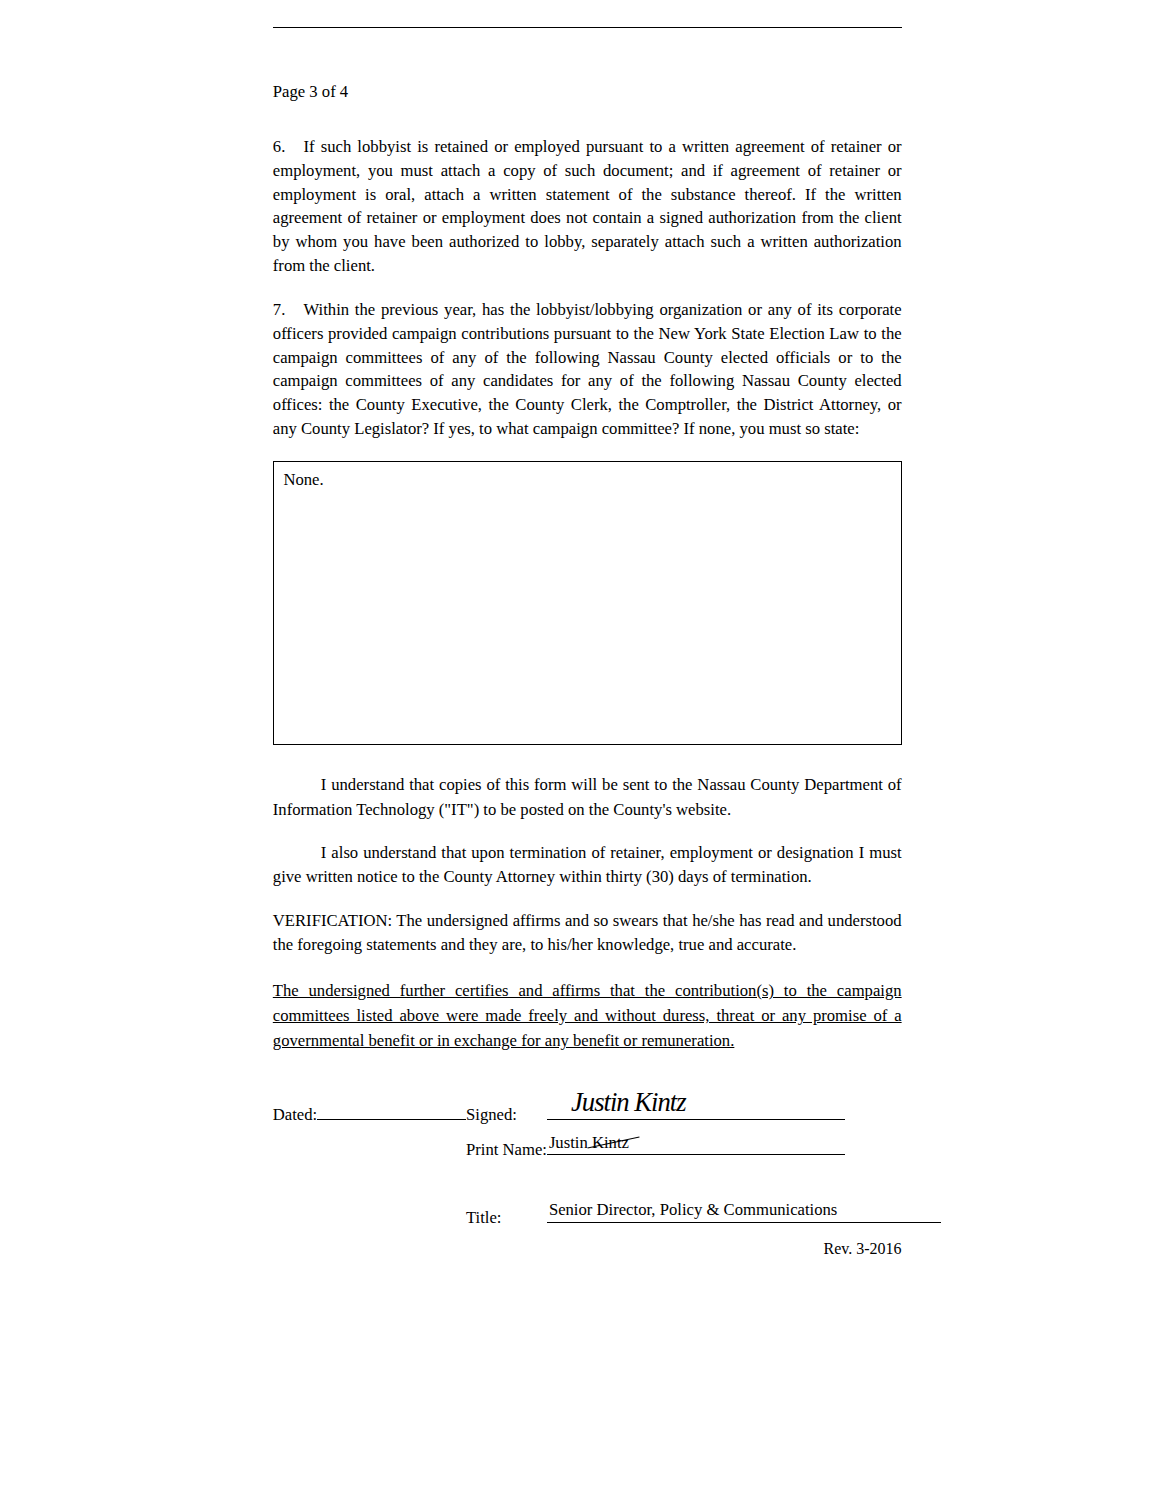Page 3 of 4
6. If such lobbyist is retained or employed pursuant to a written agreement of retainer or employment, you must attach a copy of such document; and if agreement of retainer or employment is oral, attach a written statement of the substance thereof. If the written agreement of retainer or employment does not contain a signed authorization from the client by whom you have been authorized to lobby, separately attach such a written authorization from the client.
7. Within the previous year, has the lobbyist/lobbying organization or any of its corporate officers provided campaign contributions pursuant to the New York State Election Law to the campaign committees of any of the following Nassau County elected officials or to the campaign committees of any candidates for any of the following Nassau County elected offices: the County Executive, the County Clerk, the Comptroller, the District Attorney, or any County Legislator? If yes, to what campaign committee? If none, you must so state:
None.
I understand that copies of this form will be sent to the Nassau County Department of Information Technology ("IT") to be posted on the County's website.
I also understand that upon termination of retainer, employment or designation I must give written notice to the County Attorney within thirty (30) days of termination.
VERIFICATION: The undersigned affirms and so swears that he/she has read and understood the foregoing statements and they are, to his/her knowledge, true and accurate.
The undersigned further certifies and affirms that the contribution(s) to the campaign committees listed above were made freely and without duress, threat or any promise of a governmental benefit or in exchange for any benefit or remuneration.
| Dated: | | Signed: | Justin Kintz |
| | Print Name: | Justin Kintz |
| | Title: | Senior Director, Policy & Communications |
Rev. 3-2016